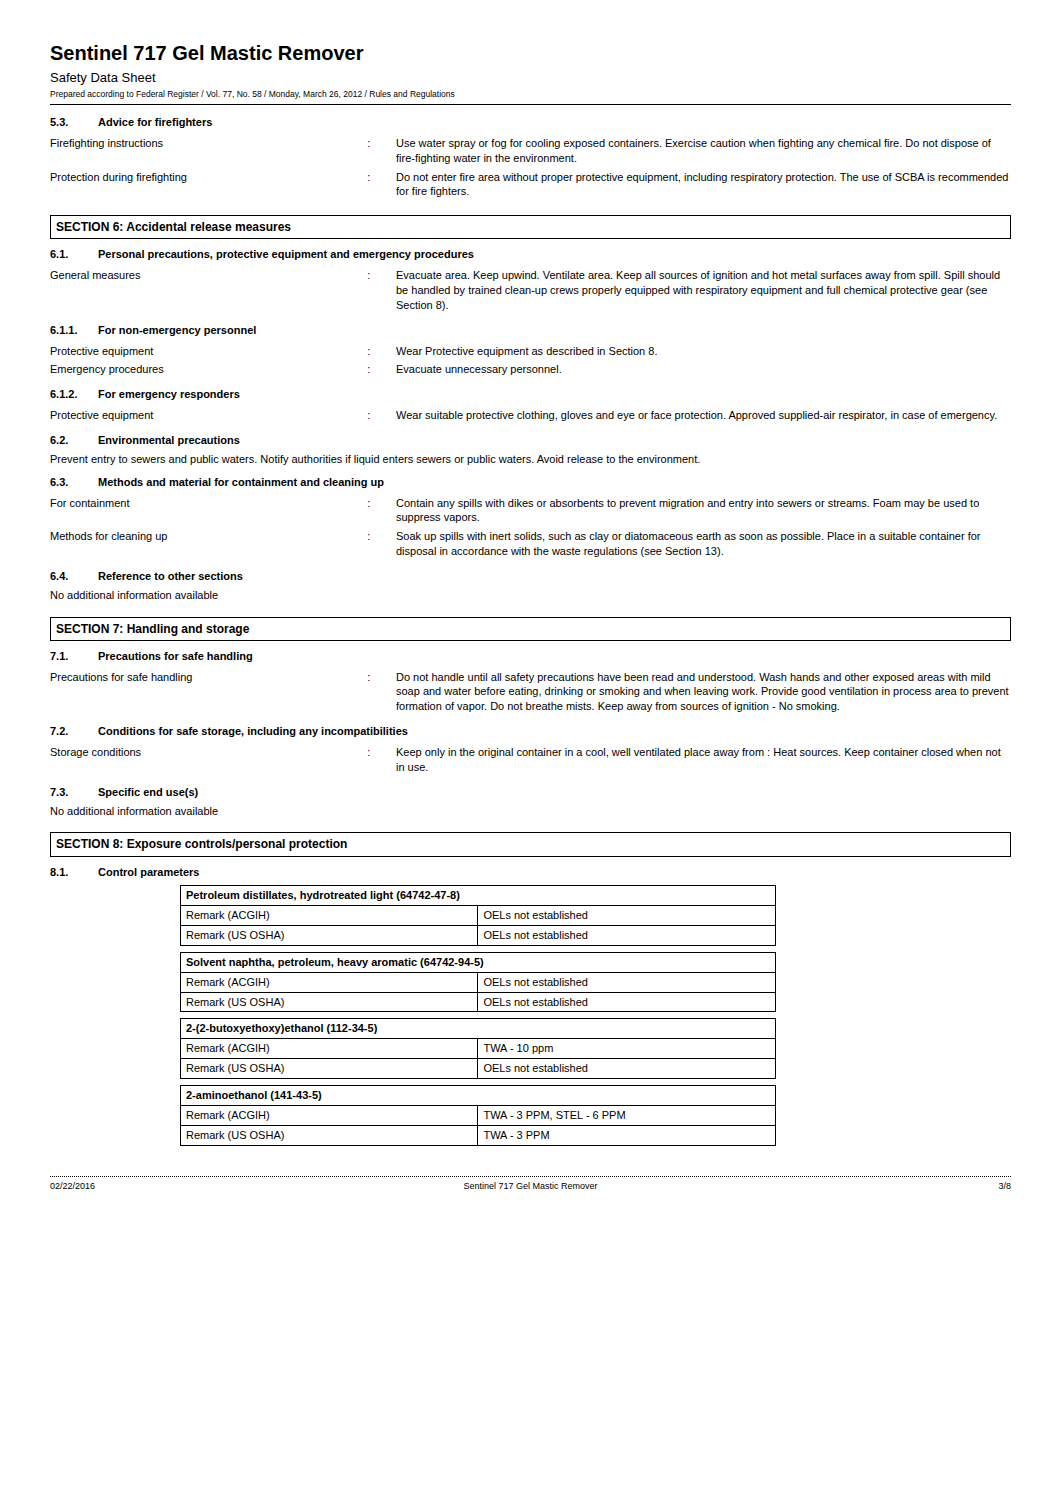Sentinel 717 Gel Mastic Remover
Safety Data Sheet
Prepared according to Federal Register / Vol. 77, No. 58 / Monday, March 26, 2012 / Rules and Regulations
5.3. Advice for firefighters
| Firefighting instructions | : | Use water spray or fog for cooling exposed containers. Exercise caution when fighting any chemical fire. Do not dispose of fire-fighting water in the environment. |
| Protection during firefighting | : | Do not enter fire area without proper protective equipment, including respiratory protection. The use of SCBA is recommended for fire fighters. |
SECTION 6: Accidental release measures
6.1. Personal precautions, protective equipment and emergency procedures
| General measures | : | Evacuate area. Keep upwind. Ventilate area. Keep all sources of ignition and hot metal surfaces away from spill. Spill should be handled by trained clean-up crews properly equipped with respiratory equipment and full chemical protective gear (see Section 8). |
6.1.1. For non-emergency personnel
| Protective equipment | : | Wear Protective equipment as described in Section 8. |
| Emergency procedures | : | Evacuate unnecessary personnel. |
6.1.2. For emergency responders
| Protective equipment | : | Wear suitable protective clothing, gloves and eye or face protection. Approved supplied-air respirator, in case of emergency. |
6.2. Environmental precautions
Prevent entry to sewers and public waters. Notify authorities if liquid enters sewers or public waters. Avoid release to the environment.
6.3. Methods and material for containment and cleaning up
| For containment | : | Contain any spills with dikes or absorbents to prevent migration and entry into sewers or streams. Foam may be used to suppress vapors. |
| Methods for cleaning up | : | Soak up spills with inert solids, such as clay or diatomaceous earth as soon as possible. Place in a suitable container for disposal in accordance with the waste regulations (see Section 13). |
6.4. Reference to other sections
No additional information available
SECTION 7: Handling and storage
7.1. Precautions for safe handling
| Precautions for safe handling | : | Do not handle until all safety precautions have been read and understood. Wash hands and other exposed areas with mild soap and water before eating, drinking or smoking and when leaving work. Provide good ventilation in process area to prevent formation of vapor. Do not breathe mists. Keep away from sources of ignition - No smoking. |
7.2. Conditions for safe storage, including any incompatibilities
| Storage conditions | : | Keep only in the original container in a cool, well ventilated place away from : Heat sources. Keep container closed when not in use. |
7.3. Specific end use(s)
No additional information available
SECTION 8: Exposure controls/personal protection
8.1. Control parameters
| Petroleum distillates, hydrotreated light (64742-47-8) |
| Remark (ACGIH) | OELs not established |
| Remark (US OSHA) | OELs not established |
| Solvent naphtha, petroleum, heavy aromatic (64742-94-5) |
| Remark (ACGIH) | OELs not established |
| Remark (US OSHA) | OELs not established |
| 2-(2-butoxyethoxy)ethanol (112-34-5) |
| Remark (ACGIH) | TWA - 10 ppm |
| Remark (US OSHA) | OELs not established |
| 2-aminoethanol (141-43-5) |
| Remark (ACGIH) | TWA - 3 PPM, STEL - 6 PPM |
| Remark (US OSHA) | TWA - 3 PPM |
02/22/2016
Sentinel 717 Gel Mastic Remover
3/8